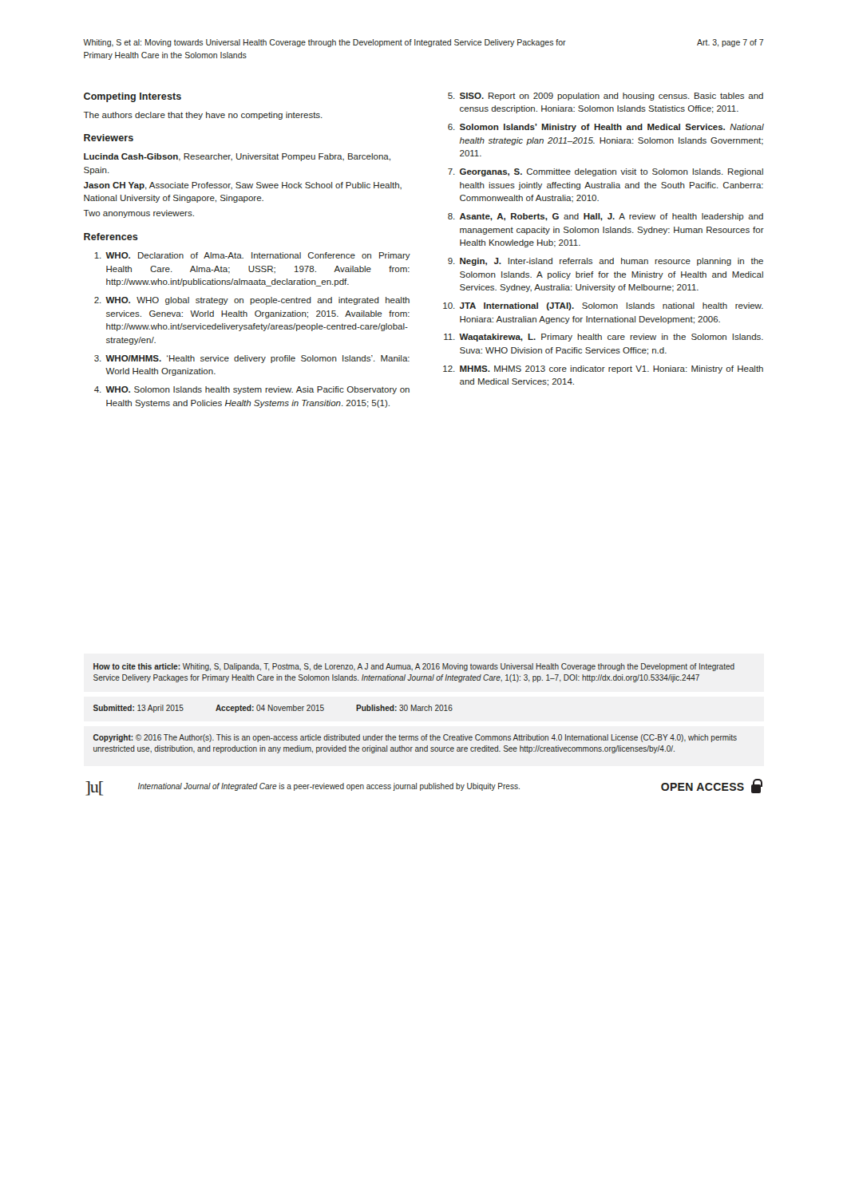Whiting, S et al: Moving towards Universal Health Coverage through the Development of Integrated Service Delivery Packages for Primary Health Care in the Solomon Islands
Art. 3, page 7 of 7
Competing Interests
The authors declare that they have no competing interests.
Reviewers
Lucinda Cash-Gibson, Researcher, Universitat Pompeu Fabra, Barcelona, Spain.
Jason CH Yap, Associate Professor, Saw Swee Hock School of Public Health, National University of Singapore, Singapore.
Two anonymous reviewers.
References
WHO. Declaration of Alma-Ata. International Conference on Primary Health Care. Alma-Ata; USSR; 1978. Available from: http://www.who.int/publications/almaata_declaration_en.pdf.
WHO. WHO global strategy on people-centred and integrated health services. Geneva: World Health Organization; 2015. Available from: http://www.who.int/servicedeliverysafety/areas/people-centred-care/global-strategy/en/.
WHO/MHMS. ‘Health service delivery profile Solomon Islands’. Manila: World Health Organization.
WHO. Solomon Islands health system review. Asia Pacific Observatory on Health Systems and Policies Health Systems in Transition. 2015; 5(1).
SISO. Report on 2009 population and housing census. Basic tables and census description. Honiara: Solomon Islands Statistics Office; 2011.
Solomon Islands’ Ministry of Health and Medical Services. National health strategic plan 2011–2015. Honiara: Solomon Islands Government; 2011.
Georganas, S. Committee delegation visit to Solomon Islands. Regional health issues jointly affecting Australia and the South Pacific. Canberra: Commonwealth of Australia; 2010.
Asante, A, Roberts, G and Hall, J. A review of health leadership and management capacity in Solomon Islands. Sydney: Human Resources for Health Knowledge Hub; 2011.
Negin, J. Inter-island referrals and human resource planning in the Solomon Islands. A policy brief for the Ministry of Health and Medical Services. Sydney, Australia: University of Melbourne; 2011.
JTA International (JTAI). Solomon Islands national health review. Honiara: Australian Agency for International Development; 2006.
Waqatakirewa, L. Primary health care review in the Solomon Islands. Suva: WHO Division of Pacific Services Office; n.d.
MHMS. MHMS 2013 core indicator report V1. Honiara: Ministry of Health and Medical Services; 2014.
How to cite this article: Whiting, S, Dalipanda, T, Postma, S, de Lorenzo, A J and Aumua, A 2016 Moving towards Universal Health Coverage through the Development of Integrated Service Delivery Packages for Primary Health Care in the Solomon Islands. International Journal of Integrated Care, 1(1): 3, pp. 1–7, DOI: http://dx.doi.org/10.5334/ijic.2447
Submitted: 13 April 2015
Accepted: 04 November 2015
Published: 30 March 2016
Copyright: © 2016 The Author(s). This is an open-access article distributed under the terms of the Creative Commons Attribution 4.0 International License (CC-BY 4.0), which permits unrestricted use, distribution, and reproduction in any medium, provided the original author and source are credited. See http://creativecommons.org/licenses/by/4.0/.
]u[
International Journal of Integrated Care is a peer-reviewed open access journal published by Ubiquity Press.
OPEN ACCESS